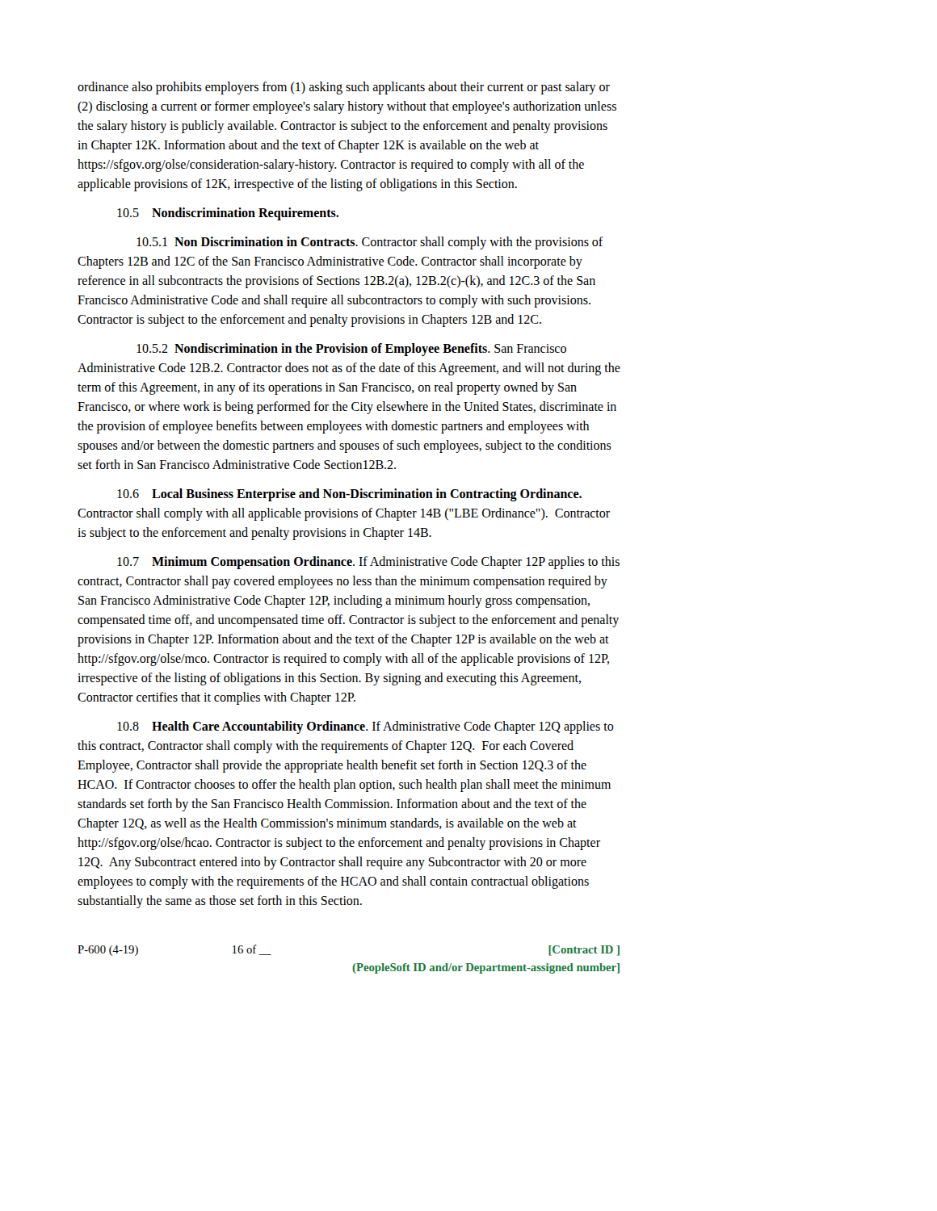ordinance also prohibits employers from (1) asking such applicants about their current or past salary or (2) disclosing a current or former employee's salary history without that employee's authorization unless the salary history is publicly available. Contractor is subject to the enforcement and penalty provisions in Chapter 12K. Information about and the text of Chapter 12K is available on the web at https://sfgov.org/olse/consideration-salary-history. Contractor is required to comply with all of the applicable provisions of 12K, irrespective of the listing of obligations in this Section.
10.5 Nondiscrimination Requirements.
10.5.1 Non Discrimination in Contracts. Contractor shall comply with the provisions of Chapters 12B and 12C of the San Francisco Administrative Code. Contractor shall incorporate by reference in all subcontracts the provisions of Sections 12B.2(a), 12B.2(c)-(k), and 12C.3 of the San Francisco Administrative Code and shall require all subcontractors to comply with such provisions. Contractor is subject to the enforcement and penalty provisions in Chapters 12B and 12C.
10.5.2 Nondiscrimination in the Provision of Employee Benefits. San Francisco Administrative Code 12B.2. Contractor does not as of the date of this Agreement, and will not during the term of this Agreement, in any of its operations in San Francisco, on real property owned by San Francisco, or where work is being performed for the City elsewhere in the United States, discriminate in the provision of employee benefits between employees with domestic partners and employees with spouses and/or between the domestic partners and spouses of such employees, subject to the conditions set forth in San Francisco Administrative Code Section12B.2.
10.6 Local Business Enterprise and Non-Discrimination in Contracting Ordinance. Contractor shall comply with all applicable provisions of Chapter 14B ("LBE Ordinance"). Contractor is subject to the enforcement and penalty provisions in Chapter 14B.
10.7 Minimum Compensation Ordinance. If Administrative Code Chapter 12P applies to this contract, Contractor shall pay covered employees no less than the minimum compensation required by San Francisco Administrative Code Chapter 12P, including a minimum hourly gross compensation, compensated time off, and uncompensated time off. Contractor is subject to the enforcement and penalty provisions in Chapter 12P. Information about and the text of the Chapter 12P is available on the web at http://sfgov.org/olse/mco. Contractor is required to comply with all of the applicable provisions of 12P, irrespective of the listing of obligations in this Section. By signing and executing this Agreement, Contractor certifies that it complies with Chapter 12P.
10.8 Health Care Accountability Ordinance. If Administrative Code Chapter 12Q applies to this contract, Contractor shall comply with the requirements of Chapter 12Q. For each Covered Employee, Contractor shall provide the appropriate health benefit set forth in Section 12Q.3 of the HCAO. If Contractor chooses to offer the health plan option, such health plan shall meet the minimum standards set forth by the San Francisco Health Commission. Information about and the text of the Chapter 12Q, as well as the Health Commission's minimum standards, is available on the web at http://sfgov.org/olse/hcao. Contractor is subject to the enforcement and penalty provisions in Chapter 12Q. Any Subcontract entered into by Contractor shall require any Subcontractor with 20 or more employees to comply with the requirements of the HCAO and shall contain contractual obligations substantially the same as those set forth in this Section.
P-600 (4-19)
16 of __
[Contract ID ]
(PeopleSoft ID and/or Department-assigned number]